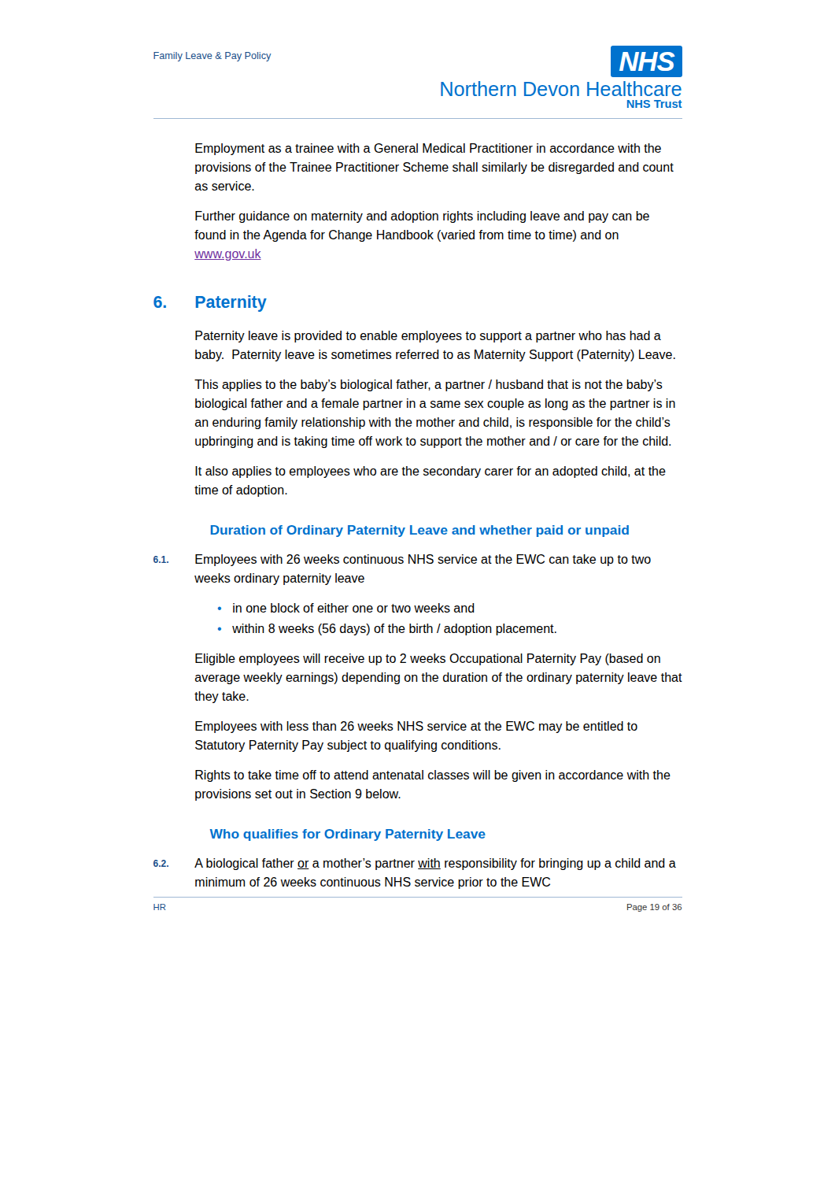Family Leave & Pay Policy
NHS
Northern Devon Healthcare
NHS Trust
Employment as a trainee with a General Medical Practitioner in accordance with the provisions of the Trainee Practitioner Scheme shall similarly be disregarded and count as service.
Further guidance on maternity and adoption rights including leave and pay can be found in the Agenda for Change Handbook (varied from time to time) and on www.gov.uk
6. Paternity
Paternity leave is provided to enable employees to support a partner who has had a baby. Paternity leave is sometimes referred to as Maternity Support (Paternity) Leave.
This applies to the baby’s biological father, a partner / husband that is not the baby’s biological father and a female partner in a same sex couple as long as the partner is in an enduring family relationship with the mother and child, is responsible for the child’s upbringing and is taking time off work to support the mother and / or care for the child.
It also applies to employees who are the secondary carer for an adopted child, at the time of adoption.
Duration of Ordinary Paternity Leave and whether paid or unpaid
6.1.
Employees with 26 weeks continuous NHS service at the EWC can take up to two weeks ordinary paternity leave
in one block of either one or two weeks and
within 8 weeks (56 days) of the birth / adoption placement.
Eligible employees will receive up to 2 weeks Occupational Paternity Pay (based on average weekly earnings) depending on the duration of the ordinary paternity leave that they take.
Employees with less than 26 weeks NHS service at the EWC may be entitled to Statutory Paternity Pay subject to qualifying conditions.
Rights to take time off to attend antenatal classes will be given in accordance with the provisions set out in Section 9 below.
Who qualifies for Ordinary Paternity Leave
6.2.
A biological father or a mother’s partner with responsibility for bringing up a child and a minimum of 26 weeks continuous NHS service prior to the EWC
HR
Page 19 of 36